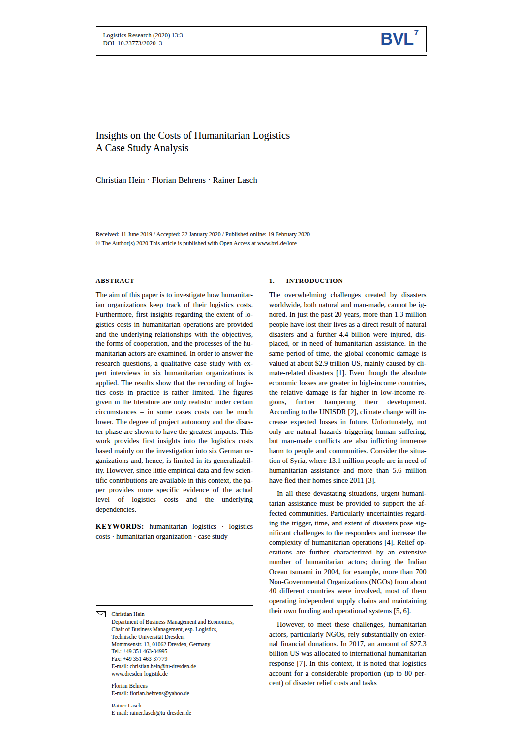Logistics Research (2020) 13:3
DOI_10.23773/2020_3
BVL7
Insights on the Costs of Humanitarian Logistics
A Case Study Analysis
Christian Hein · Florian Behrens · Rainer Lasch
Received: 11 June 2019 / Accepted: 22 January 2020 / Published online: 19 February 2020 © The Author(s) 2020 This article is published with Open Access at www.bvl.de/lore
ABSTRACT
The aim of this paper is to investigate how humanitarian organizations keep track of their logistics costs. Furthermore, first insights regarding the extent of logistics costs in humanitarian operations are provided and the underlying relationships with the objectives, the forms of cooperation, and the processes of the humanitarian actors are examined. In order to answer the research questions, a qualitative case study with expert interviews in six humanitarian organizations is applied. The results show that the recording of logistics costs in practice is rather limited. The figures given in the literature are only realistic under certain circumstances – in some cases costs can be much lower. The degree of project autonomy and the disaster phase are shown to have the greatest impacts. This work provides first insights into the logistics costs based mainly on the investigation into six German organizations and, hence, is limited in its generalizability. However, since little empirical data and few scientific contributions are available in this context, the paper provides more specific evidence of the actual level of logistics costs and the underlying dependencies.
KEYWORDS: humanitarian logistics · logistics costs · humanitarian organization · case study
Christian Hein
Department of Business Management and Economics,
Chair of Business Management, esp. Logistics,
Technische Universität Dresden,
Mommsenstr. 13, 01062 Dresden, Germany
Tel.: +49 351 463-34995
Fax: +49 351 463-37779
E-mail: christian.hein@tu-dresden.de
www.dresden-logistik.de
Florian Behrens
E-mail: florian.behrens@yahoo.de
Rainer Lasch
E-mail: rainer.lasch@tu-dresden.de
1. INTRODUCTION
The overwhelming challenges created by disasters worldwide, both natural and man-made, cannot be ignored. In just the past 20 years, more than 1.3 million people have lost their lives as a direct result of natural disasters and a further 4.4 billion were injured, displaced, or in need of humanitarian assistance. In the same period of time, the global economic damage is valued at about $2.9 trillion US, mainly caused by climate-related disasters [1]. Even though the absolute economic losses are greater in high-income countries, the relative damage is far higher in low-income regions, further hampering their development. According to the UNISDR [2], climate change will increase expected losses in future. Unfortunately, not only are natural hazards triggering human suffering, but man-made conflicts are also inflicting immense harm to people and communities. Consider the situation of Syria, where 13.1 million people are in need of humanitarian assistance and more than 5.6 million have fled their homes since 2011 [3].
In all these devastating situations, urgent humanitarian assistance must be provided to support the affected communities. Particularly uncertainties regarding the trigger, time, and extent of disasters pose significant challenges to the responders and increase the complexity of humanitarian operations [4]. Relief operations are further characterized by an extensive number of humanitarian actors; during the Indian Ocean tsunami in 2004, for example, more than 700 Non-Governmental Organizations (NGOs) from about 40 different countries were involved, most of them operating independent supply chains and maintaining their own funding and operational systems [5, 6].
However, to meet these challenges, humanitarian actors, particularly NGOs, rely substantially on external financial donations. In 2017, an amount of $27.3 billion US was allocated to international humanitarian response [7]. In this context, it is noted that logistics account for a considerable proportion (up to 80 percent) of disaster relief costs and tasks